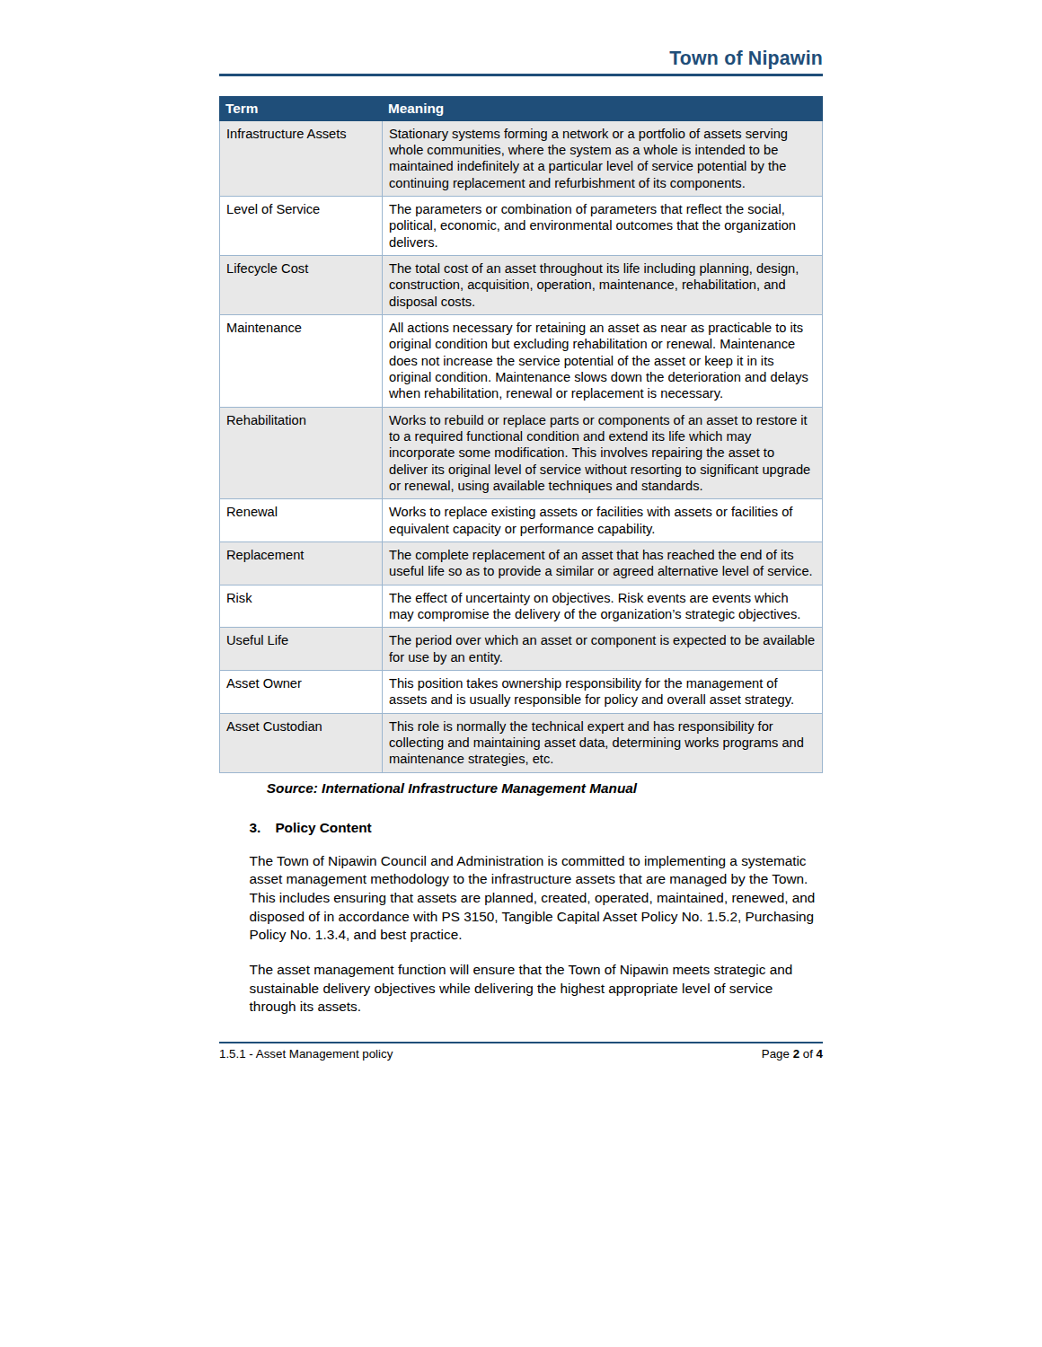Town of Nipawin
| Term | Meaning |
| --- | --- |
| Infrastructure Assets | Stationary systems forming a network or a portfolio of assets serving whole communities, where the system as a whole is intended to be maintained indefinitely at a particular level of service potential by the continuing replacement and refurbishment of its components. |
| Level of Service | The parameters or combination of parameters that reflect the social, political, economic, and environmental outcomes that the organization delivers. |
| Lifecycle Cost | The total cost of an asset throughout its life including planning, design, construction, acquisition, operation, maintenance, rehabilitation, and disposal costs. |
| Maintenance | All actions necessary for retaining an asset as near as practicable to its original condition but excluding rehabilitation or renewal. Maintenance does not increase the service potential of the asset or keep it in its original condition. Maintenance slows down the deterioration and delays when rehabilitation, renewal or replacement is necessary. |
| Rehabilitation | Works to rebuild or replace parts or components of an asset to restore it to a required functional condition and extend its life which may incorporate some modification. This involves repairing the asset to deliver its original level of service without resorting to significant upgrade or renewal, using available techniques and standards. |
| Renewal | Works to replace existing assets or facilities with assets or facilities of equivalent capacity or performance capability. |
| Replacement | The complete replacement of an asset that has reached the end of its useful life so as to provide a similar or agreed alternative level of service. |
| Risk | The effect of uncertainty on objectives. Risk events are events which may compromise the delivery of the organization’s strategic objectives. |
| Useful Life | The period over which an asset or component is expected to be available for use by an entity. |
| Asset Owner | This position takes ownership responsibility for the management of assets and is usually responsible for policy and overall asset strategy. |
| Asset Custodian | This role is normally the technical expert and has responsibility for collecting and maintaining asset data, determining works programs and maintenance strategies, etc. |
Source: International Infrastructure Management Manual
3. Policy Content
The Town of Nipawin Council and Administration is committed to implementing a systematic asset management methodology to the infrastructure assets that are managed by the Town. This includes ensuring that assets are planned, created, operated, maintained, renewed, and disposed of in accordance with PS 3150, Tangible Capital Asset Policy No. 1.5.2, Purchasing Policy No. 1.3.4, and best practice.
The asset management function will ensure that the Town of Nipawin meets strategic and sustainable delivery objectives while delivering the highest appropriate level of service through its assets.
1.5.1 - Asset Management policy
Page 2 of 4